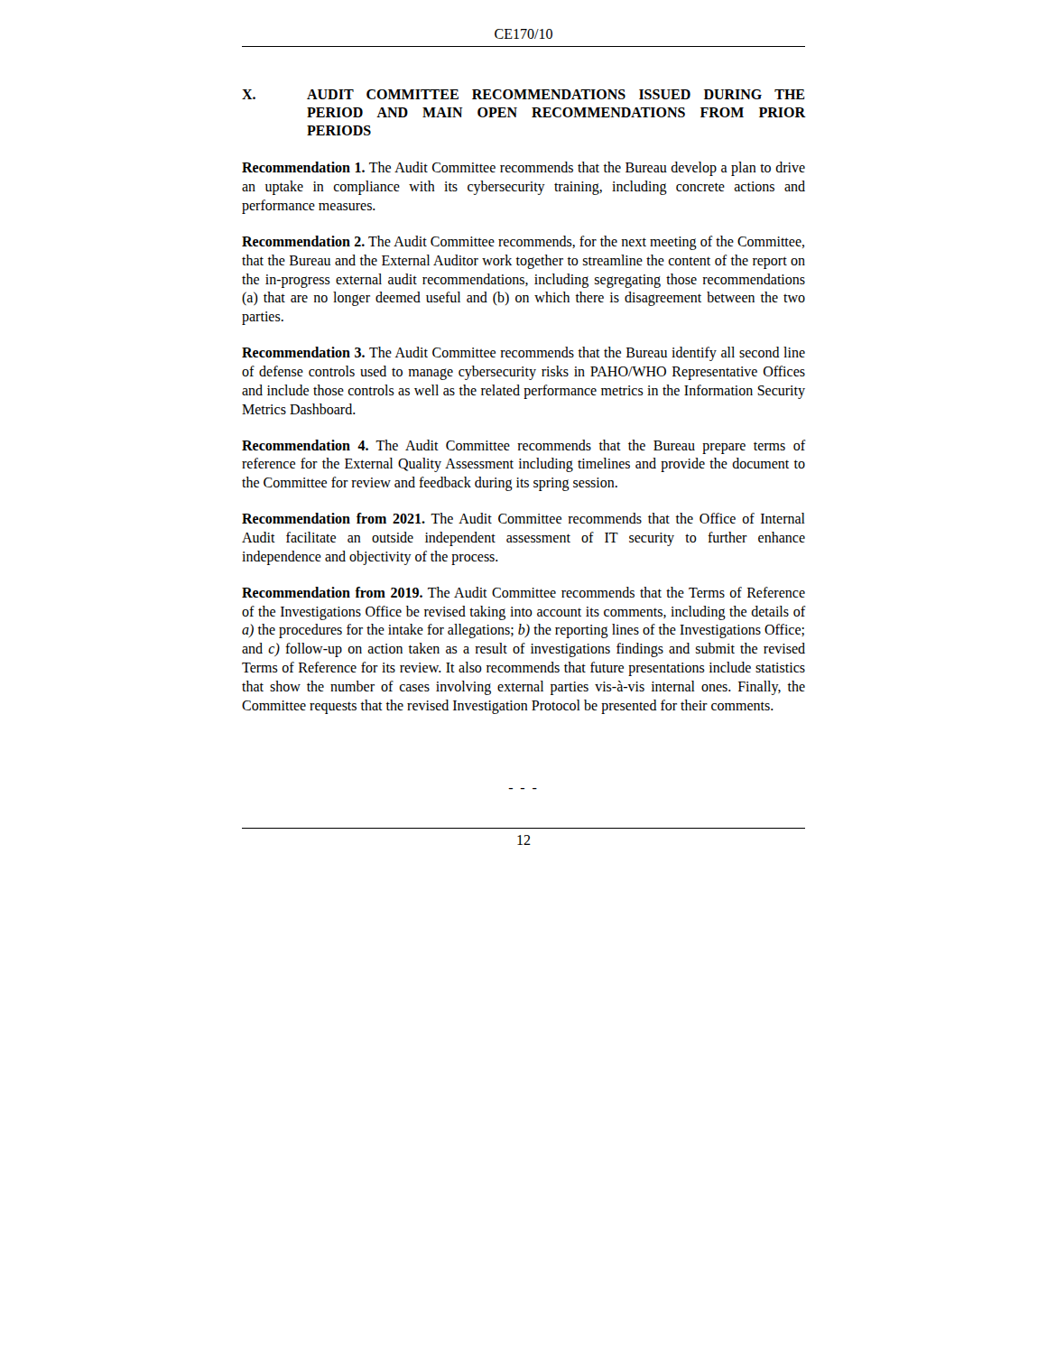CE170/10
X. Audit Committee Recommendations Issued During the Period and Main Open Recommendations from Prior Periods
Recommendation 1. The Audit Committee recommends that the Bureau develop a plan to drive an uptake in compliance with its cybersecurity training, including concrete actions and performance measures.
Recommendation 2. The Audit Committee recommends, for the next meeting of the Committee, that the Bureau and the External Auditor work together to streamline the content of the report on the in-progress external audit recommendations, including segregating those recommendations (a) that are no longer deemed useful and (b) on which there is disagreement between the two parties.
Recommendation 3. The Audit Committee recommends that the Bureau identify all second line of defense controls used to manage cybersecurity risks in PAHO/WHO Representative Offices and include those controls as well as the related performance metrics in the Information Security Metrics Dashboard.
Recommendation 4. The Audit Committee recommends that the Bureau prepare terms of reference for the External Quality Assessment including timelines and provide the document to the Committee for review and feedback during its spring session.
Recommendation from 2021. The Audit Committee recommends that the Office of Internal Audit facilitate an outside independent assessment of IT security to further enhance independence and objectivity of the process.
Recommendation from 2019. The Audit Committee recommends that the Terms of Reference of the Investigations Office be revised taking into account its comments, including the details of a) the procedures for the intake for allegations; b) the reporting lines of the Investigations Office; and c) follow-up on action taken as a result of investigations findings and submit the revised Terms of Reference for its review. It also recommends that future presentations include statistics that show the number of cases involving external parties vis-à-vis internal ones. Finally, the Committee requests that the revised Investigation Protocol be presented for their comments.
- - -
12